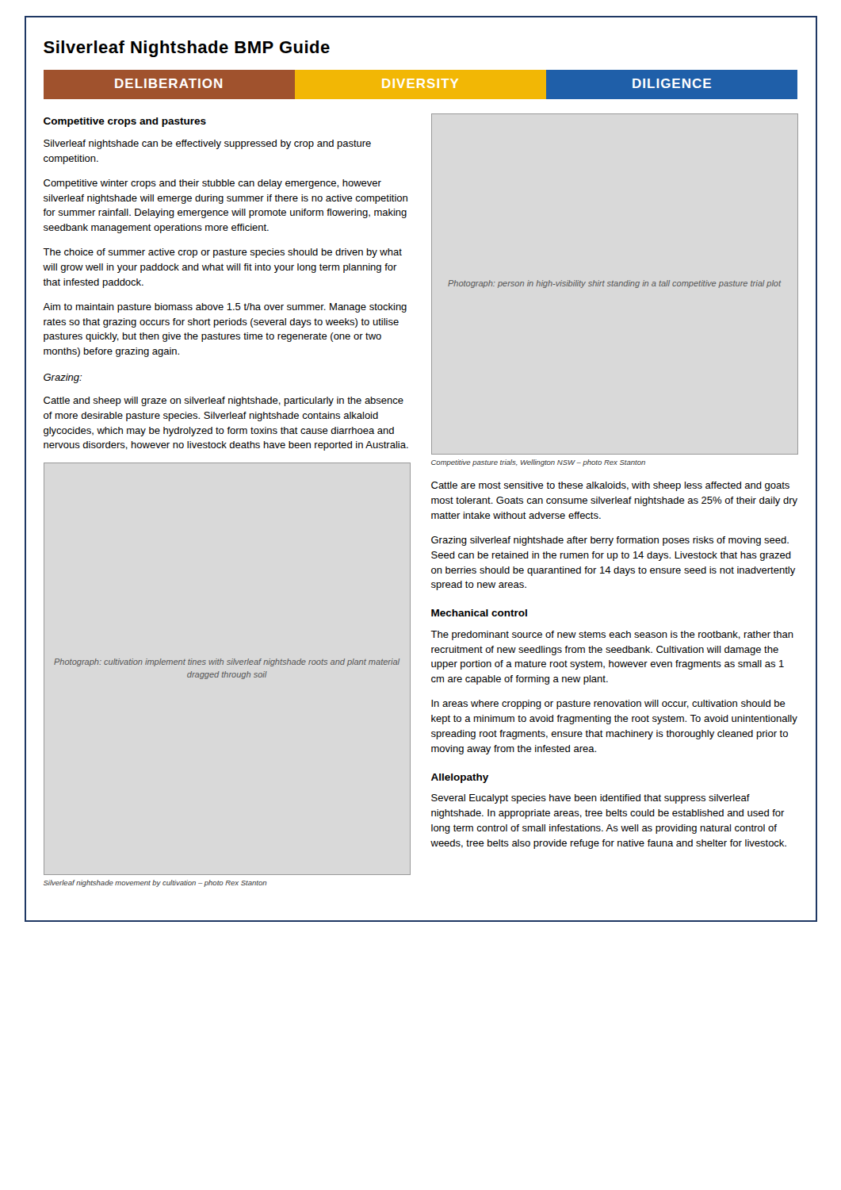Silverleaf Nightshade BMP Guide
DELIBERATION
DIVERSITY
DILIGENCE
Competitive crops and pastures
Silverleaf nightshade can be effectively suppressed by crop and pasture competition.
Competitive winter crops and their stubble can delay emergence, however silverleaf nightshade will emerge during summer if there is no active competition for summer rainfall. Delaying emergence will promote uniform flowering, making seedbank management operations more efficient.
The choice of summer active crop or pasture species should be driven by what will grow well in your paddock and what will fit into your long term planning for that infested paddock.
Aim to maintain pasture biomass above 1.5 t/ha over summer. Manage stocking rates so that grazing occurs for short periods (several days to weeks) to utilise pastures quickly, but then give the pastures time to regenerate (one or two months) before grazing again.
Grazing:
Cattle and sheep will graze on silverleaf nightshade, particularly in the absence of more desirable pasture species. Silverleaf nightshade contains alkaloid glycocides, which may be hydrolyzed to form toxins that cause diarrhoea and nervous disorders, however no livestock deaths have been reported in Australia.
Photograph: cultivation implement tines with silverleaf nightshade roots and plant material dragged through soil
Silverleaf nightshade movement by cultivation – photo Rex Stanton
Photograph: person in high-visibility shirt standing in a tall competitive pasture trial plot
Competitive pasture trials, Wellington NSW – photo Rex Stanton
Cattle are most sensitive to these alkaloids, with sheep less affected and goats most tolerant. Goats can consume silverleaf nightshade as 25% of their daily dry matter intake without adverse effects.
Grazing silverleaf nightshade after berry formation poses risks of moving seed. Seed can be retained in the rumen for up to 14 days. Livestock that has grazed on berries should be quarantined for 14 days to ensure seed is not inadvertently spread to new areas.
Mechanical control
The predominant source of new stems each season is the rootbank, rather than recruitment of new seedlings from the seedbank. Cultivation will damage the upper portion of a mature root system, however even fragments as small as 1 cm are capable of forming a new plant.
In areas where cropping or pasture renovation will occur, cultivation should be kept to a minimum to avoid fragmenting the root system. To avoid unintentionally spreading root fragments, ensure that machinery is thoroughly cleaned prior to moving away from the infested area.
Allelopathy
Several Eucalypt species have been identified that suppress silverleaf nightshade. In appropriate areas, tree belts could be established and used for long term control of small infestations. As well as providing natural control of weeds, tree belts also provide refuge for native fauna and shelter for livestock.